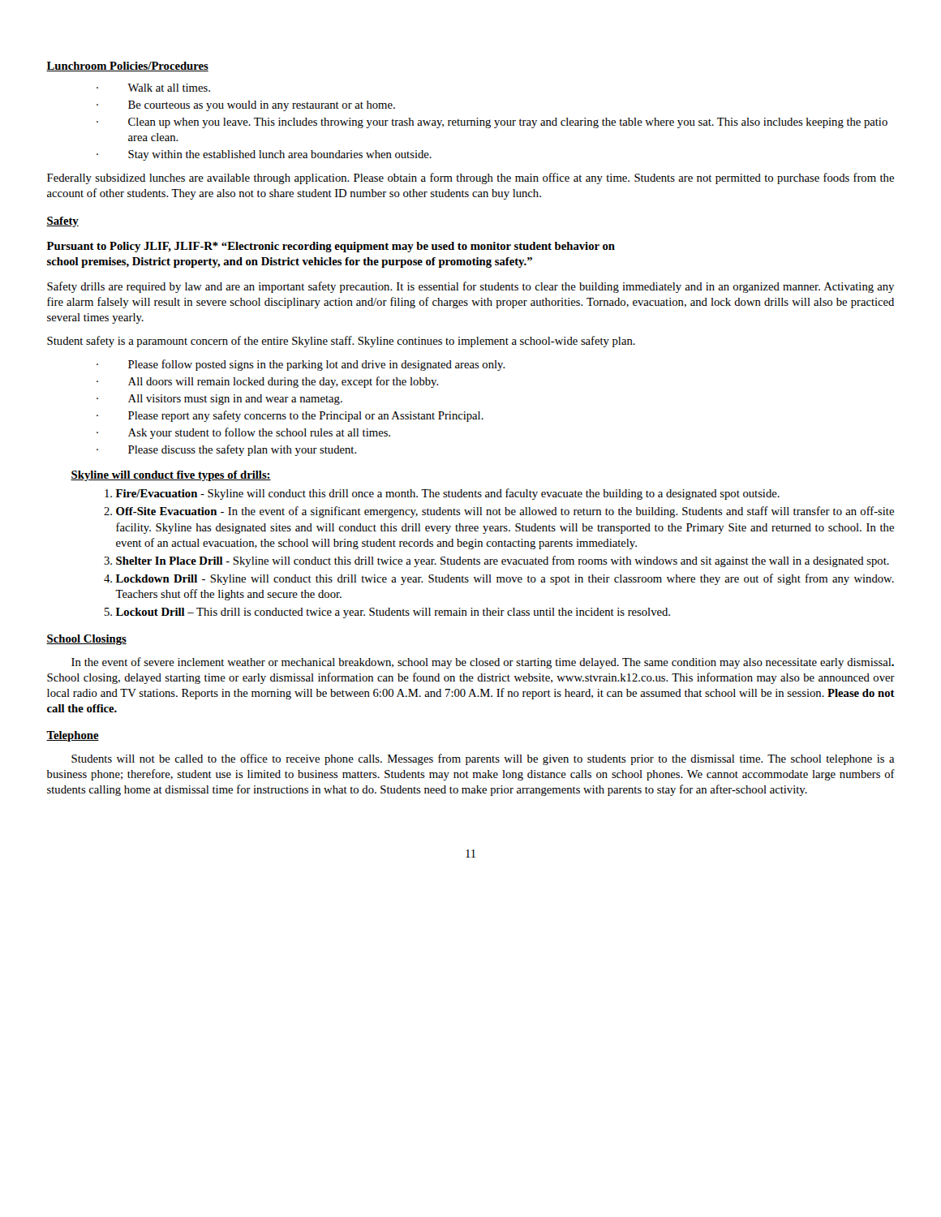Lunchroom Policies/Procedures
Walk at all times.
Be courteous as you would in any restaurant or at home.
Clean up when you leave. This includes throwing your trash away, returning your tray and clearing the table where you sat. This also includes keeping the patio area clean.
Stay within the established lunch area boundaries when outside.
Federally subsidized lunches are available through application. Please obtain a form through the main office at any time. Students are not permitted to purchase foods from the account of other students. They are also not to share student ID number so other students can buy lunch.
Safety
Pursuant to Policy JLIF, JLIF-R* “Electronic recording equipment may be used to monitor student behavior on
school premises, District property, and on District vehicles for the purpose of promoting safety.”
Safety drills are required by law and are an important safety precaution. It is essential for students to clear the building immediately and in an organized manner. Activating any fire alarm falsely will result in severe school disciplinary action and/or filing of charges with proper authorities. Tornado, evacuation, and lock down drills will also be practiced several times yearly.
Student safety is a paramount concern of the entire Skyline staff. Skyline continues to implement a school-wide safety plan.
Please follow posted signs in the parking lot and drive in designated areas only.
All doors will remain locked during the day, except for the lobby.
All visitors must sign in and wear a nametag.
Please report any safety concerns to the Principal or an Assistant Principal.
Ask your student to follow the school rules at all times.
Please discuss the safety plan with your student.
Skyline will conduct five types of drills:
Fire/Evacuation - Skyline will conduct this drill once a month. The students and faculty evacuate the building to a designated spot outside.
Off-Site Evacuation - In the event of a significant emergency, students will not be allowed to return to the building. Students and staff will transfer to an off-site facility. Skyline has designated sites and will conduct this drill every three years. Students will be transported to the Primary Site and returned to school. In the event of an actual evacuation, the school will bring student records and begin contacting parents immediately.
Shelter In Place Drill - Skyline will conduct this drill twice a year. Students are evacuated from rooms with windows and sit against the wall in a designated spot.
Lockdown Drill - Skyline will conduct this drill twice a year. Students will move to a spot in their classroom where they are out of sight from any window. Teachers shut off the lights and secure the door.
Lockout Drill – This drill is conducted twice a year. Students will remain in their class until the incident is resolved.
School Closings
In the event of severe inclement weather or mechanical breakdown, school may be closed or starting time delayed. The same condition may also necessitate early dismissal. School closing, delayed starting time or early dismissal information can be found on the district website, www.stvrain.k12.co.us. This information may also be announced over local radio and TV stations. Reports in the morning will be between 6:00 A.M. and 7:00 A.M. If no report is heard, it can be assumed that school will be in session. Please do not call the office.
Telephone
Students will not be called to the office to receive phone calls. Messages from parents will be given to students prior to the dismissal time. The school telephone is a business phone; therefore, student use is limited to business matters. Students may not make long distance calls on school phones. We cannot accommodate large numbers of students calling home at dismissal time for instructions in what to do. Students need to make prior arrangements with parents to stay for an after-school activity.
11